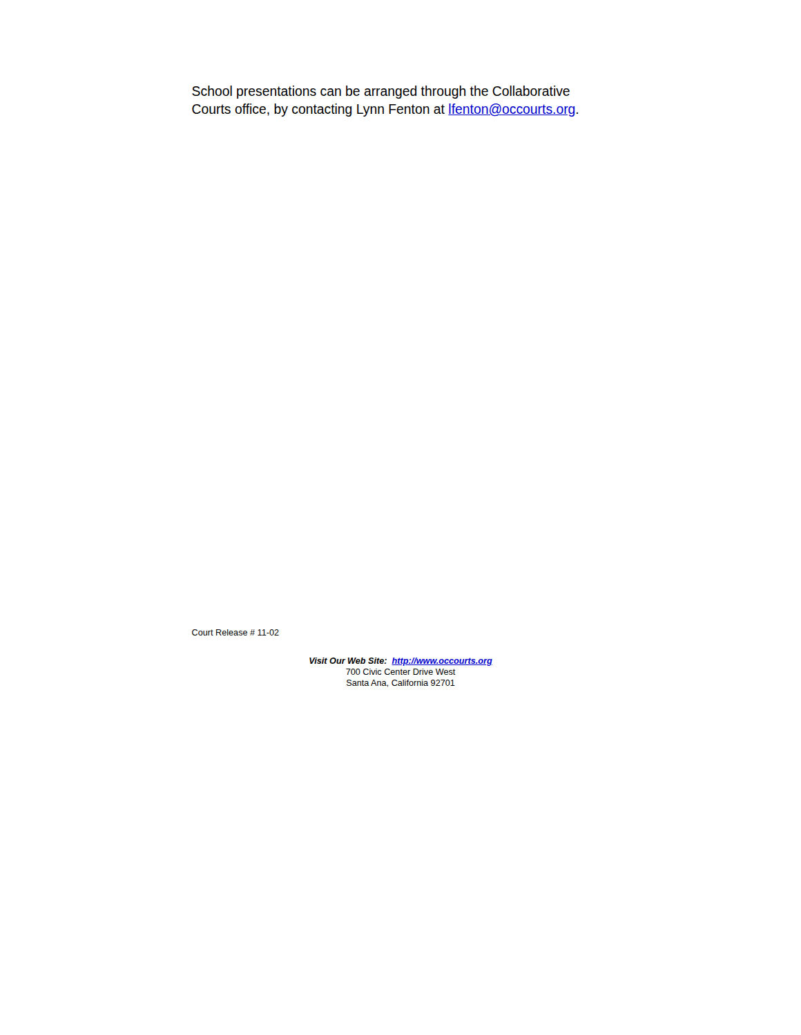School presentations can be arranged through the Collaborative Courts office, by contacting Lynn Fenton at lfenton@occourts.org.
Court Release # 11-02
Visit Our Web Site: http://www.occourts.org
700 Civic Center Drive West
Santa Ana, California 92701